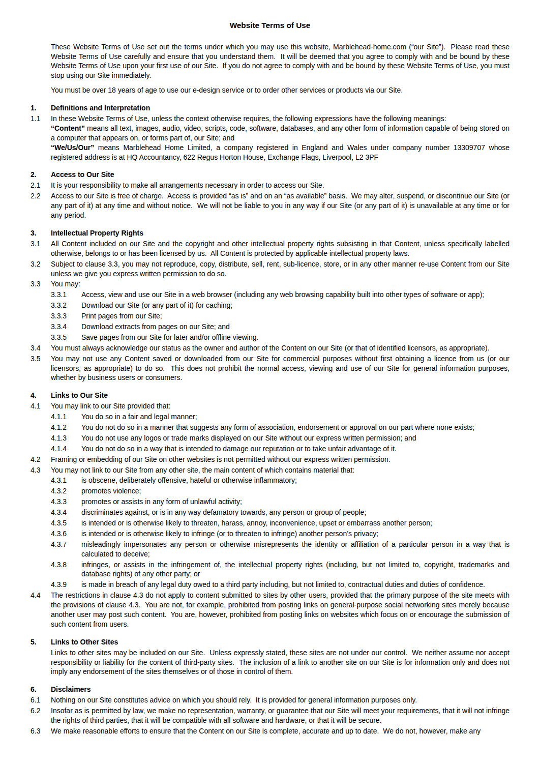Website Terms of Use
These Website Terms of Use set out the terms under which you may use this website, Marblehead-home.com (“our Site”). Please read these Website Terms of Use carefully and ensure that you understand them. It will be deemed that you agree to comply with and be bound by these Website Terms of Use upon your first use of our Site. If you do not agree to comply with and be bound by these Website Terms of Use, you must stop using our Site immediately.
You must be over 18 years of age to use our e-design service or to order other services or products via our Site.
1.
Definitions and Interpretation
1.1
In these Website Terms of Use, unless the context otherwise requires, the following expressions have the following meanings:
“Content” means all text, images, audio, video, scripts, code, software, databases, and any other form of information capable of being stored on a computer that appears on, or forms part of, our Site; and
“We/Us/Our” means Marblehead Home Limited, a company registered in England and Wales under company number 13309707 whose registered address is at HQ Accountancy, 622 Regus Horton House, Exchange Flags, Liverpool, L2 3PF
2.
Access to Our Site
2.1
It is your responsibility to make all arrangements necessary in order to access our Site.
2.2
Access to our Site is free of charge. Access is provided “as is” and on an “as available” basis. We may alter, suspend, or discontinue our Site (or any part of it) at any time and without notice. We will not be liable to you in any way if our Site (or any part of it) is unavailable at any time or for any period.
3.
Intellectual Property Rights
3.1
All Content included on our Site and the copyright and other intellectual property rights subsisting in that Content, unless specifically labelled otherwise, belongs to or has been licensed by us. All Content is protected by applicable intellectual property laws.
3.2
Subject to clause 3.3, you may not reproduce, copy, distribute, sell, rent, sub-licence, store, or in any other manner re-use Content from our Site unless we give you express written permission to do so.
3.3
You may:
3.3.1
Access, view and use our Site in a web browser (including any web browsing capability built into other types of software or app);
3.3.2
Download our Site (or any part of it) for caching;
3.3.3
Print pages from our Site;
3.3.4
Download extracts from pages on our Site; and
3.3.5
Save pages from our Site for later and/or offline viewing.
3.4
You must always acknowledge our status as the owner and author of the Content on our Site (or that of identified licensors, as appropriate).
3.5
You may not use any Content saved or downloaded from our Site for commercial purposes without first obtaining a licence from us (or our licensors, as appropriate) to do so. This does not prohibit the normal access, viewing and use of our Site for general information purposes, whether by business users or consumers.
4.
Links to Our Site
4.1
You may link to our Site provided that:
4.1.1
You do so in a fair and legal manner;
4.1.2
You do not do so in a manner that suggests any form of association, endorsement or approval on our part where none exists;
4.1.3
You do not use any logos or trade marks displayed on our Site without our express written permission; and
4.1.4
You do not do so in a way that is intended to damage our reputation or to take unfair advantage of it.
4.2
Framing or embedding of our Site on other websites is not permitted without our express written permission.
4.3
You may not link to our Site from any other site, the main content of which contains material that:
4.3.1
is obscene, deliberately offensive, hateful or otherwise inflammatory;
4.3.2
promotes violence;
4.3.3
promotes or assists in any form of unlawful activity;
4.3.4
discriminates against, or is in any way defamatory towards, any person or group of people;
4.3.5
is intended or is otherwise likely to threaten, harass, annoy, inconvenience, upset or embarrass another person;
4.3.6
is intended or is otherwise likely to infringe (or to threaten to infringe) another person’s privacy;
4.3.7
misleadingly impersonates any person or otherwise misrepresents the identity or affiliation of a particular person in a way that is calculated to deceive;
4.3.8
infringes, or assists in the infringement of, the intellectual property rights (including, but not limited to, copyright, trademarks and database rights) of any other party; or
4.3.9
is made in breach of any legal duty owed to a third party including, but not limited to, contractual duties and duties of confidence.
4.4
The restrictions in clause 4.3 do not apply to content submitted to sites by other users, provided that the primary purpose of the site meets with the provisions of clause 4.3. You are not, for example, prohibited from posting links on general-purpose social networking sites merely because another user may post such content. You are, however, prohibited from posting links on websites which focus on or encourage the submission of such content from users.
5.
Links to Other Sites
Links to other sites may be included on our Site. Unless expressly stated, these sites are not under our control. We neither assume nor accept responsibility or liability for the content of third-party sites. The inclusion of a link to another site on our Site is for information only and does not imply any endorsement of the sites themselves or of those in control of them.
6.
Disclaimers
6.1
Nothing on our Site constitutes advice on which you should rely. It is provided for general information purposes only.
6.2
Insofar as is permitted by law, we make no representation, warranty, or guarantee that our Site will meet your requirements, that it will not infringe the rights of third parties, that it will be compatible with all software and hardware, or that it will be secure.
6.3
We make reasonable efforts to ensure that the Content on our Site is complete, accurate and up to date. We do not, however, make any